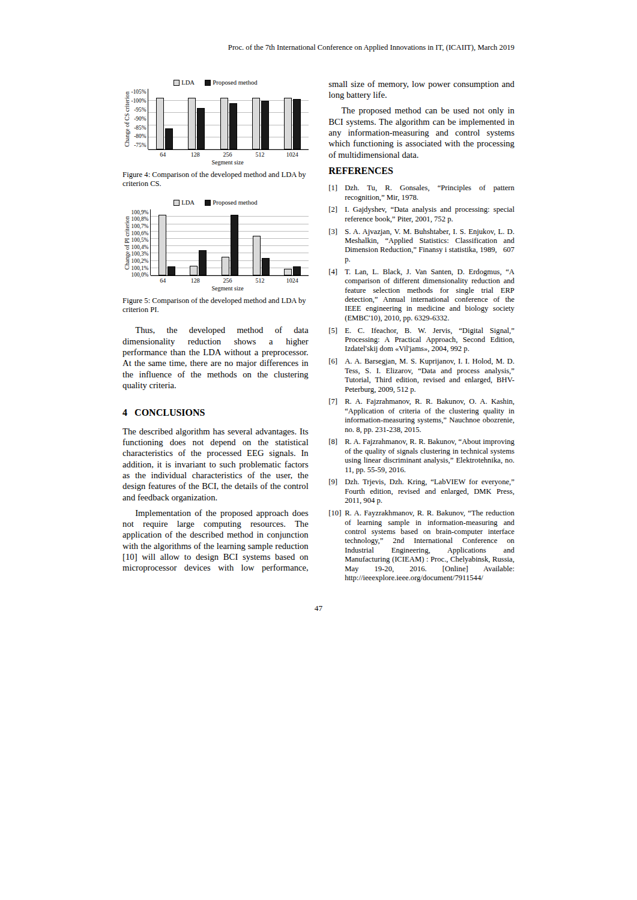Proc. of the 7th International Conference on Applied Innovations in IT, (ICAIIT), March 2019
LDA Proposed method
Change of CS criterion
-105%
-100%
-95%
-90%
-85%
-80%
-75%
641282565121024
Segment size
Figure 4: Comparison of the developed method and LDA by criterion CS.
LDA Proposed method
Change of PI criterion
100,9%
100,8%
100,7%
100,6%
100,5%
100,4%
100,3%
100,2%
100,1%
100,0%
641282565121024
Segment size
Figure 5: Comparison of the developed method and LDA by criterion PI.
Thus, the developed method of data dimensionality reduction shows a higher performance than the LDA without a preprocessor. At the same time, there are no major differences in the influence of the methods on the clustering quality criteria.
4 CONCLUSIONS
The described algorithm has several advantages. Its functioning does not depend on the statistical characteristics of the processed EEG signals. In addition, it is invariant to such problematic factors as the individual characteristics of the user, the design features of the BCI, the details of the control and feedback organization.
Implementation of the proposed approach does not require large computing resources. The application of the described method in conjunction with the algorithms of the learning sample reduction [10] will allow to design BCI systems based on microprocessor devices with low performance, small size of memory, low power consumption and long battery life.
The proposed method can be used not only in BCI systems. The algorithm can be implemented in any information-measuring and control systems which functioning is associated with the processing of multidimensional data.
REFERENCES
[1]
Dzh. Tu, R. Gonsales, “Principles of pattern recognition,” Mir, 1978.
[2]
I. Gajdyshev, “Data analysis and processing: special reference book,” Piter, 2001, 752 p.
[3]
S. A. Ajvazjan, V. M. Buhshtaber, I. S. Enjukov, L. D. Meshalkin, “Applied Statistics: Classification and Dimension Reduction,” Finansy i statistika, 1989, 607 p.
[4]
T. Lan, L. Black, J. Van Santen, D. Erdogmus, “A comparison of different dimensionality reduction and feature selection methods for single trial ERP detection,” Annual international conference of the IEEE engineering in medicine and biology society (EMBC'10), 2010, pp. 6329-6332.
[5]
E. C. Ifeachor, B. W. Jervis, “Digital Signal,” Processing: A Practical Approach, Second Edition, Izdatel'skij dom «Vil'jams», 2004, 992 p.
[6]
A. A. Barsegjan, M. S. Kuprijanov, I. I. Holod, M. D. Tess, S. I. Elizarov, “Data and process analysis,” Tutorial, Third edition, revised and enlarged, BHV-Peterburg, 2009, 512 p.
[7]
R. A. Fajzrahmanov, R. R. Bakunov, O. A. Kashin, “Application of criteria of the clustering quality in information-measuring systems,” Nauchnoe obozrenie, no. 8, pp. 231-238, 2015.
[8]
R. A. Fajzrahmanov, R. R. Bakunov, “About improving of the quality of signals clustering in technical systems using linear discriminant analysis,” Elektrotehnika, no. 11, pp. 55-59, 2016.
[9]
Dzh. Trjevis, Dzh. Kring, “LabVIEW for everyone,” Fourth edition, revised and enlarged, DMK Press, 2011, 904 p.
[10]
R. A. Fayzrakhmanov, R. R. Bakunov, “The reduction of learning sample in information-measuring and control systems based on brain-computer interface technology,” 2nd International Conference on Industrial Engineering, Applications and Manufacturing (ICIEAM) : Proc., Chelyabinsk, Russia, May 19-20, 2016. [Online] Available: http://ieeexplore.ieee.org/document/7911544/
47